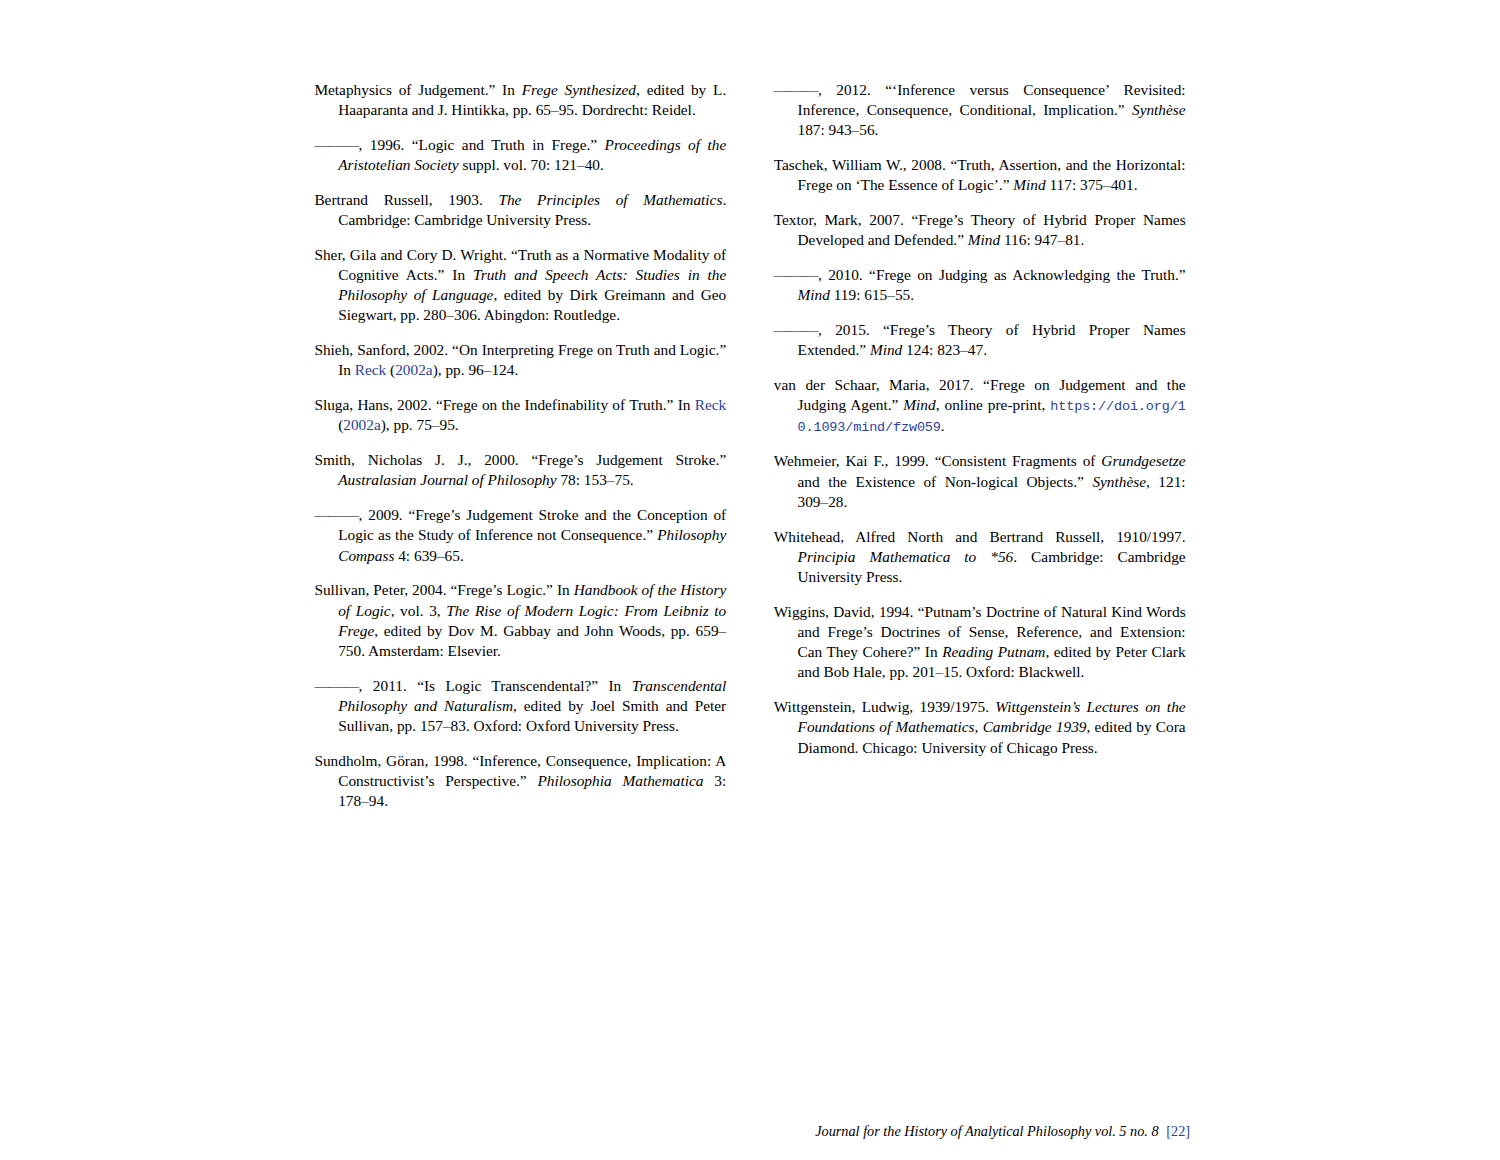Metaphysics of Judgement.” In Frege Synthesized, edited by L. Haaparanta and J. Hintikka, pp. 65–95. Dordrecht: Reidel.
———, 1996. “Logic and Truth in Frege.” Proceedings of the Aristotelian Society suppl. vol. 70: 121–40.
Bertrand Russell, 1903. The Principles of Mathematics. Cambridge: Cambridge University Press.
Sher, Gila and Cory D. Wright. “Truth as a Normative Modality of Cognitive Acts.” In Truth and Speech Acts: Studies in the Philosophy of Language, edited by Dirk Greimann and Geo Siegwart, pp. 280–306. Abingdon: Routledge.
Shieh, Sanford, 2002. “On Interpreting Frege on Truth and Logic.” In Reck (2002a), pp. 96–124.
Sluga, Hans, 2002. “Frege on the Indefinability of Truth.” In Reck (2002a), pp. 75–95.
Smith, Nicholas J. J., 2000. “Frege’s Judgement Stroke.” Australasian Journal of Philosophy 78: 153–75.
———, 2009. “Frege’s Judgement Stroke and the Conception of Logic as the Study of Inference not Consequence.” Philosophy Compass 4: 639–65.
Sullivan, Peter, 2004. “Frege’s Logic.” In Handbook of the History of Logic, vol. 3, The Rise of Modern Logic: From Leibniz to Frege, edited by Dov M. Gabbay and John Woods, pp. 659–750. Amsterdam: Elsevier.
———, 2011. “Is Logic Transcendental?” In Transcendental Philosophy and Naturalism, edited by Joel Smith and Peter Sullivan, pp. 157–83. Oxford: Oxford University Press.
Sundholm, Göran, 1998. “Inference, Consequence, Implication: A Constructivist’s Perspective.” Philosophia Mathematica 3: 178–94.
———, 2012. “‘Inference versus Consequence’ Revisited: Inference, Consequence, Conditional, Implication.” Synthèse 187: 943–56.
Taschek, William W., 2008. “Truth, Assertion, and the Horizontal: Frege on ‘The Essence of Logic’.” Mind 117: 375–401.
Textor, Mark, 2007. “Frege’s Theory of Hybrid Proper Names Developed and Defended.” Mind 116: 947–81.
———, 2010. “Frege on Judging as Acknowledging the Truth.” Mind 119: 615–55.
———, 2015. “Frege’s Theory of Hybrid Proper Names Extended.” Mind 124: 823–47.
van der Schaar, Maria, 2017. “Frege on Judgement and the Judging Agent.” Mind, online pre-print, https://doi.org/10.1093/mind/fzw059.
Wehmeier, Kai F., 1999. “Consistent Fragments of Grundgesetze and the Existence of Non-logical Objects.” Synthèse, 121: 309–28.
Whitehead, Alfred North and Bertrand Russell, 1910/1997. Principia Mathematica to *56. Cambridge: Cambridge University Press.
Wiggins, David, 1994. “Putnam’s Doctrine of Natural Kind Words and Frege’s Doctrines of Sense, Reference, and Extension: Can They Cohere?” In Reading Putnam, edited by Peter Clark and Bob Hale, pp. 201–15. Oxford: Blackwell.
Wittgenstein, Ludwig, 1939/1975. Wittgenstein’s Lectures on the Foundations of Mathematics, Cambridge 1939, edited by Cora Diamond. Chicago: University of Chicago Press.
Journal for the History of Analytical Philosophy vol. 5 no. 8[22]